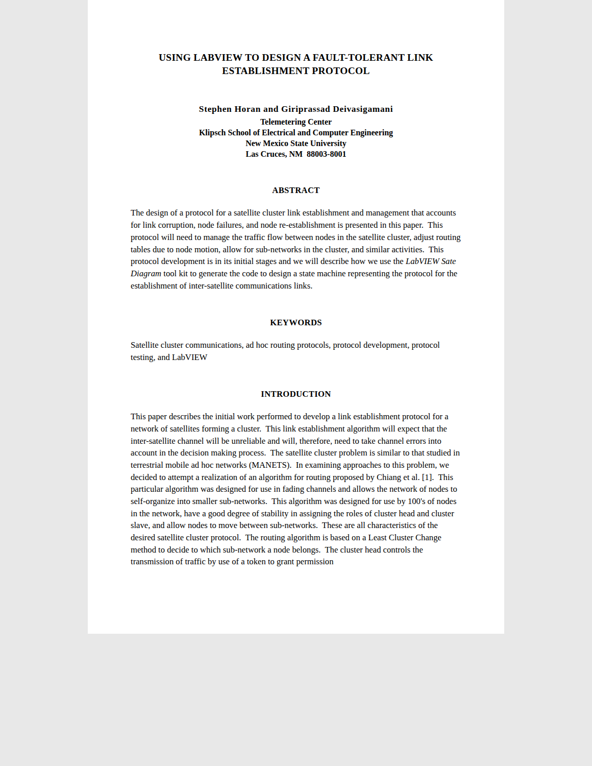Using LabVIEW to Design a Fault-Tolerant Link
Establishment Protocol
Stephen Horan and Giriprassad Deivasigamani
Telemetering Center
Klipsch School of Electrical and Computer Engineering
New Mexico State University
Las Cruces, NM 88003-8001
Abstract
The design of a protocol for a satellite cluster link establishment and management that accounts for link corruption, node failures, and node re-establishment is presented in this paper. This protocol will need to manage the traffic flow between nodes in the satellite cluster, adjust routing tables due to node motion, allow for sub-networks in the cluster, and similar activities. This protocol development is in its initial stages and we will describe how we use the LabVIEW Sate Diagram tool kit to generate the code to design a state machine representing the protocol for the establishment of inter-satellite communications links.
Keywords
Satellite cluster communications, ad hoc routing protocols, protocol development, protocol testing, and LabVIEW
Introduction
This paper describes the initial work performed to develop a link establishment protocol for a network of satellites forming a cluster. This link establishment algorithm will expect that the inter-satellite channel will be unreliable and will, therefore, need to take channel errors into account in the decision making process. The satellite cluster problem is similar to that studied in terrestrial mobile ad hoc networks (MANETS). In examining approaches to this problem, we decided to attempt a realization of an algorithm for routing proposed by Chiang et al. [1]. This particular algorithm was designed for use in fading channels and allows the network of nodes to self-organize into smaller sub-networks. This algorithm was designed for use by 100's of nodes in the network, have a good degree of stability in assigning the roles of cluster head and cluster slave, and allow nodes to move between sub-networks. These are all characteristics of the desired satellite cluster protocol. The routing algorithm is based on a Least Cluster Change method to decide to which sub-network a node belongs. The cluster head controls the transmission of traffic by use of a token to grant permission